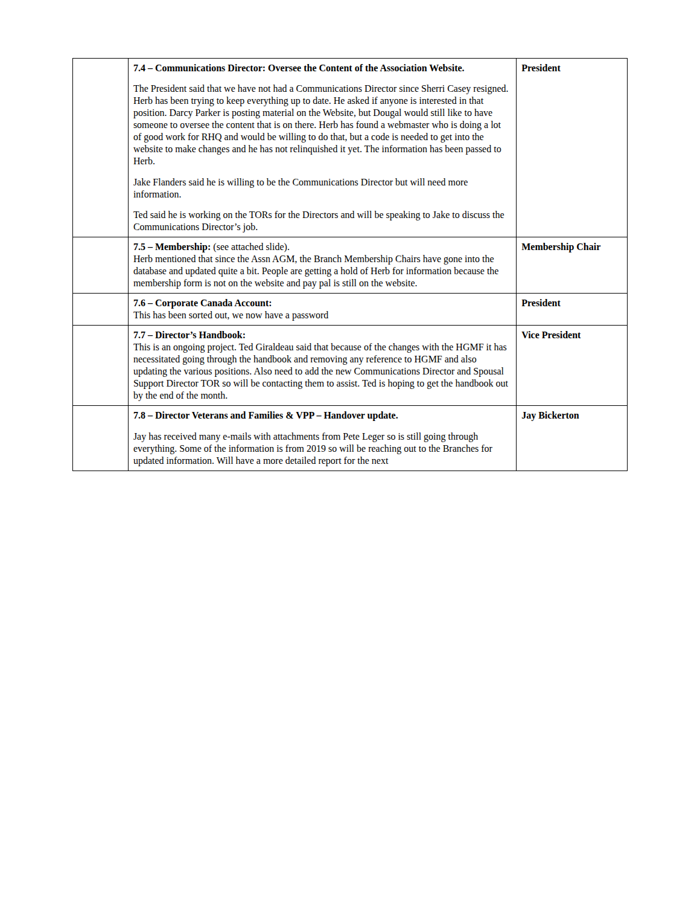| | 7.4 – Communications Director: Oversee the Content of the Association Website. The President said that we have not had a Communications Director since Sherri Casey resigned. Herb has been trying to keep everything up to date. He asked if anyone is interested in that position. Darcy Parker is posting material on the Website, but Dougal would still like to have someone to oversee the content that is on there. Herb has found a webmaster who is doing a lot of good work for RHQ and would be willing to do that, but a code is needed to get into the website to make changes and he has not relinquished it yet. The information has been passed to Herb. Jake Flanders said he is willing to be the Communications Director but will need more information. Ted said he is working on the TORs for the Directors and will be speaking to Jake to discuss the Communications Director’s job. | President |
| | 7.5 – Membership: (see attached slide). Herb mentioned that since the Assn AGM, the Branch Membership Chairs have gone into the database and updated quite a bit. People are getting a hold of Herb for information because the membership form is not on the website and pay pal is still on the website. | Membership Chair |
| | 7.6 – Corporate Canada Account: This has been sorted out, we now have a password | President |
| | 7.7 – Director’s Handbook: This is an ongoing project. Ted Giraldeau said that because of the changes with the HGMF it has necessitated going through the handbook and removing any reference to HGMF and also updating the various positions. Also need to add the new Communications Director and Spousal Support Director TOR so will be contacting them to assist. Ted is hoping to get the handbook out by the end of the month. | Vice President |
| | 7.8 – Director Veterans and Families & VPP – Handover update. Jay has received many e-mails with attachments from Pete Leger so is still going through everything. Some of the information is from 2019 so will be reaching out to the Branches for updated information. Will have a more detailed report for the next | Jay Bickerton |